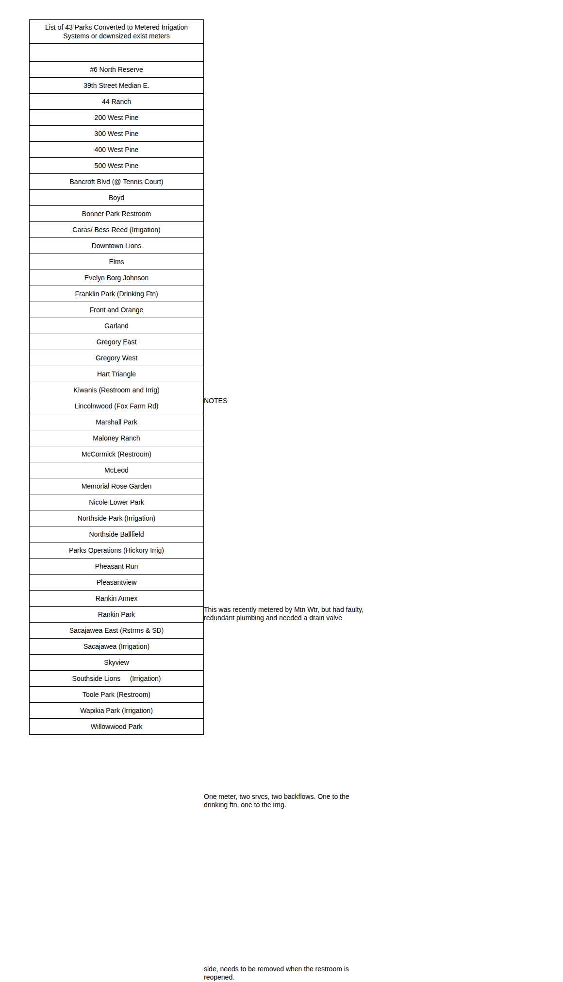| / List of 43 Parks Converted to Metered Irrigation Systems or downsized exist meters / / #6 North Reserve / / 39th Street Median E. / / 44 Ranch / / 200 West Pine / / 300 West Pine / / 400 West Pine / / 500 West Pine / / Bancroft Blvd (@ Tennis Court) / / Boyd / / Bonner Park Restroom / / Caras/ Bess Reed (Irrigation) / / Downtown Lions / / Elms / / Evelyn Borg Johnson / / Franklin Park (Drinking Ftn) / / Front and Orange / / Garland / / Gregory East / / Gregory West / / Hart Triangle / / Kiwanis (Restroom and Irrig) / / Lincolnwood (Fox Farm Rd) / / Marshall Park / / Maloney Ranch / / McCormick (Restroom) / / McLeod / / Memorial Rose Garden / / Nicole Lower Park / / Northside Park (Irrigation) / / Northside Ballfield / / Parks Operations (Hickory Irrig) / / Pheasant Run / / Pleasantview / / Rankin Annex / / Rankin Park / / Sacajawea East (Rstrms & SD) / / Sacajawea (Irrigation) / / Skyview / / Southside Lions (Irrigation) / / Toole Park (Restroom) / / Wapikia Park (Irrigation) / / Willowwood Park / | NOTES This was recently metered by Mtn Wtr, but had faulty, redundant plumbing and needed a drain valve One meter, two srvcs, two backflows. One to the drinking ftn, one to the irrig. side, needs to be removed when the restroom is reopened. |